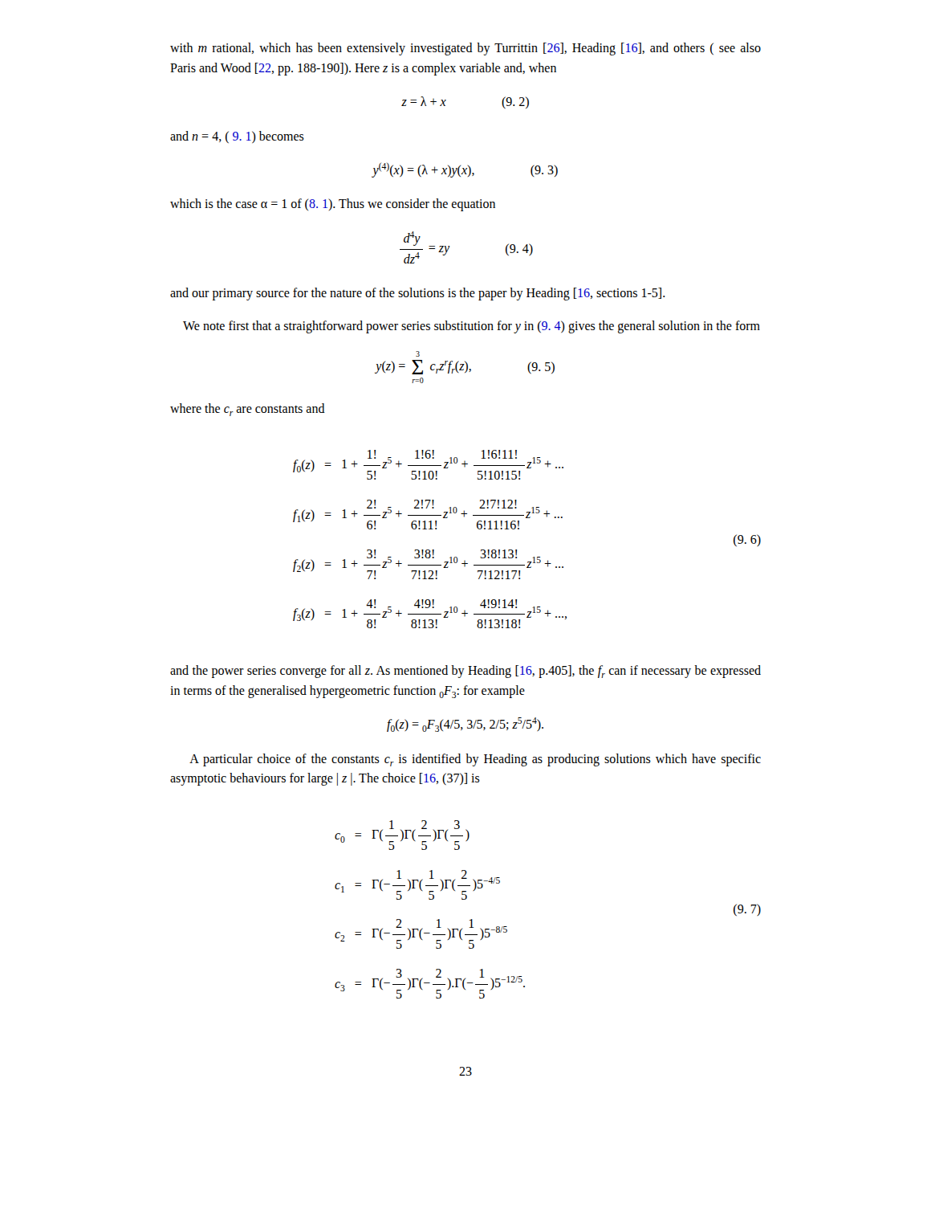with m rational, which has been extensively investigated by Turrittin [26], Heading [16], and others ( see also Paris and Wood [22, pp. 188-190]). Here z is a complex variable and, when
z = λ + x
(9. 2)
and n = 4, ( 9. 1) becomes
y(4)(x) = (λ + x)y(x),
(9. 3)
which is the case α = 1 of (8. 1). Thus we consider the equation
d4y dz4 = zy
(9. 4)
and our primary source for the nature of the solutions is the paper by Heading [16, sections 1-5].
We note first that a straightforward power series substitution for y in (9. 4) gives the general solution in the form
y(z) = 3 Σr=0 crzrfr(z),
(9. 5)
where the cr are constants and
| f 0 ( z ) | = | 1 + 1! 5! z 5 + 1!6! 5!10! z 10 + 1!6!11! 5!10!15! z 15 + ... |
| f 1 ( z ) | = | 1 + 2! 6! z 5 + 2!7! 6!11! z 10 + 2!7!12! 6!11!16! z 15 + ... |
| f 2 ( z ) | = | 1 + 3! 7! z 5 + 3!8! 7!12! z 10 + 3!8!13! 7!12!17! z 15 + ... |
| f 3 ( z ) | = | 1 + 4! 8! z 5 + 4!9! 8!13! z 10 + 4!9!14! 8!13!18! z 15 + ..., |
(9. 6)
and the power series converge for all z. As mentioned by Heading [16, p.405], the fr can if necessary be expressed in terms of the generalised hypergeometric function 0F3: for example
f0(z) = 0F3(4/5, 3/5, 2/5; z5/54).
A particular choice of the constants cr is identified by Heading as producing solutions which have specific asymptotic behaviours for large | z |. The choice [16, (37)] is
| c 0 | = | Γ( 1 5 )Γ( 2 5 )Γ( 3 5 ) |
| c 1 | = | Γ(− 1 5 )Γ( 1 5 )Γ( 2 5 )5 −4/5 |
| c 2 | = | Γ(− 2 5 )Γ(− 1 5 )Γ( 1 5 )5 −8/5 |
| c 3 | = | Γ(− 3 5 )Γ(− 2 5 ).Γ(− 1 5 )5 −12/5 . |
(9. 7)
23